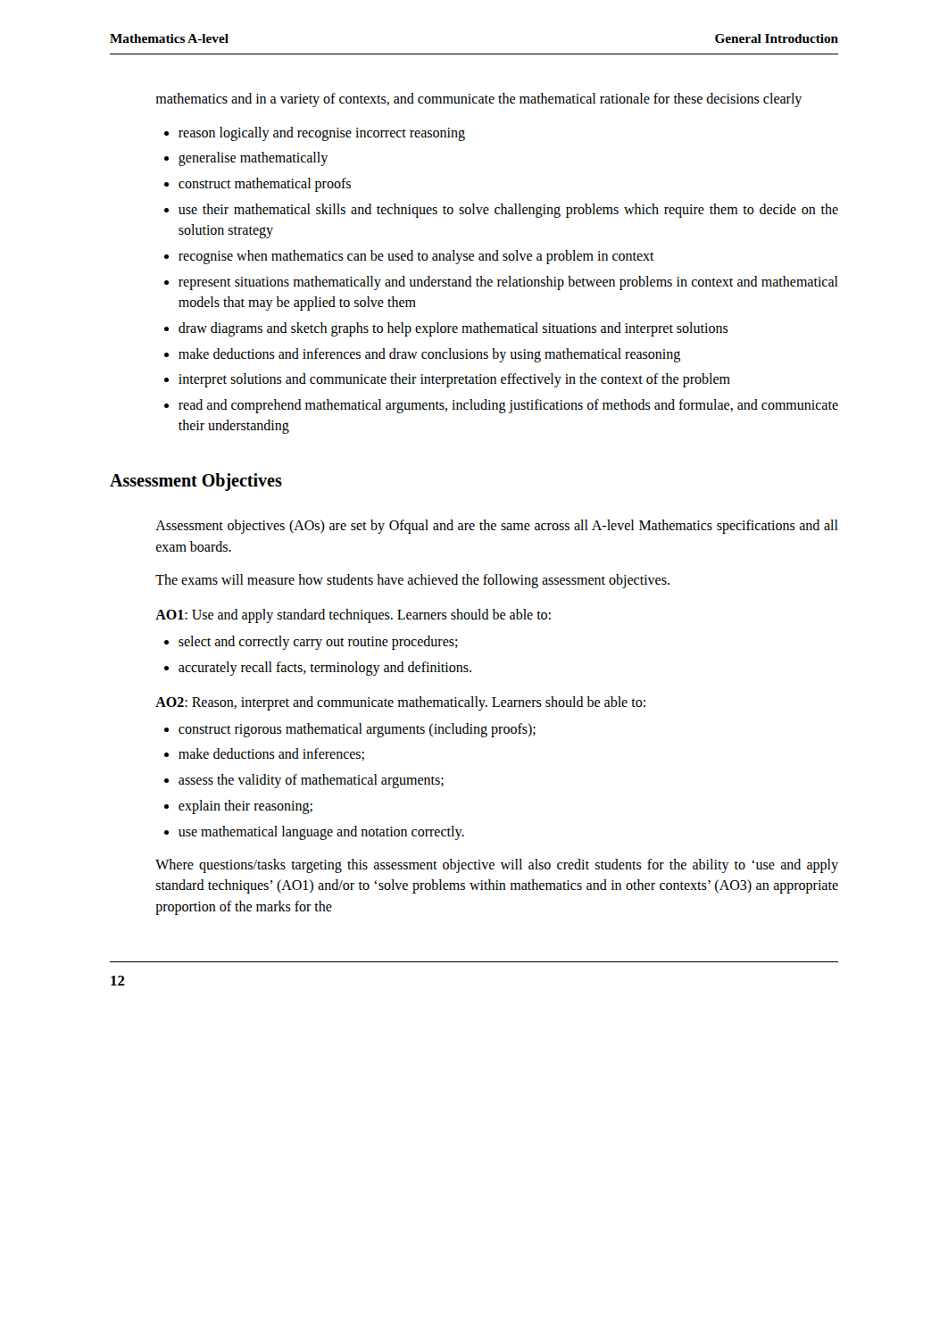Mathematics A-level General Introduction
mathematics and in a variety of contexts, and communicate the mathematical rationale for these decisions clearly
reason logically and recognise incorrect reasoning
generalise mathematically
construct mathematical proofs
use their mathematical skills and techniques to solve challenging problems which require them to decide on the solution strategy
recognise when mathematics can be used to analyse and solve a problem in context
represent situations mathematically and understand the relationship between problems in context and mathematical models that may be applied to solve them
draw diagrams and sketch graphs to help explore mathematical situations and interpret solutions
make deductions and inferences and draw conclusions by using mathematical reasoning
interpret solutions and communicate their interpretation effectively in the context of the problem
read and comprehend mathematical arguments, including justifications of methods and formulae, and communicate their understanding
Assessment Objectives
Assessment objectives (AOs) are set by Ofqual and are the same across all A-level Mathematics specifications and all exam boards.
The exams will measure how students have achieved the following assessment objectives.
AO1: Use and apply standard techniques. Learners should be able to:
select and correctly carry out routine procedures;
accurately recall facts, terminology and definitions.
AO2: Reason, interpret and communicate mathematically. Learners should be able to:
construct rigorous mathematical arguments (including proofs);
make deductions and inferences;
assess the validity of mathematical arguments;
explain their reasoning;
use mathematical language and notation correctly.
Where questions/tasks targeting this assessment objective will also credit students for the ability to ‘use and apply standard techniques’ (AO1) and/or to ‘solve problems within mathematics and in other contexts’ (AO3) an appropriate proportion of the marks for the
12